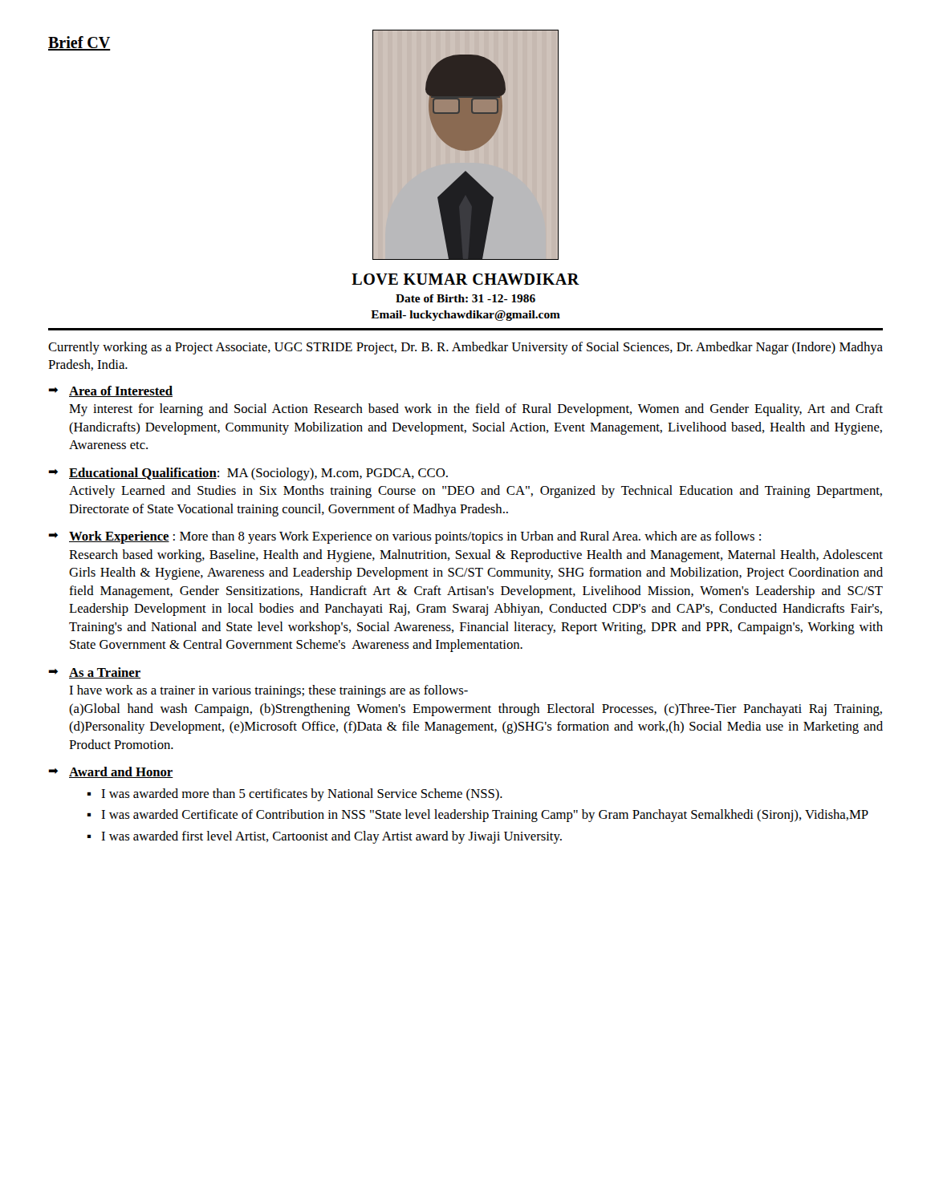Brief CV
LOVE KUMAR CHAWDIKAR
Date of Birth: 31 -12- 1986
Email- luckychawdikar@gmail.com
Currently working as a Project Associate, UGC STRIDE Project, Dr. B. R. Ambedkar University of Social Sciences, Dr. Ambedkar Nagar (Indore) Madhya Pradesh, India.
Area of Interested
My interest for learning and Social Action Research based work in the field of Rural Development, Women and Gender Equality, Art and Craft (Handicrafts) Development, Community Mobilization and Development, Social Action, Event Management, Livelihood based, Health and Hygiene, Awareness etc.
Educational Qualification: MA (Sociology), M.com, PGDCA, CCO.
Actively Learned and Studies in Six Months training Course on "DEO and CA", Organized by Technical Education and Training Department, Directorate of State Vocational training council, Government of Madhya Pradesh..
Work Experience : More than 8 years Work Experience on various points/topics in Urban and Rural Area. which are as follows :
Research based working, Baseline, Health and Hygiene, Malnutrition, Sexual & Reproductive Health and Management, Maternal Health, Adolescent Girls Health & Hygiene, Awareness and Leadership Development in SC/ST Community, SHG formation and Mobilization, Project Coordination and field Management, Gender Sensitizations, Handicraft Art & Craft Artisan's Development, Livelihood Mission, Women's Leadership and SC/ST Leadership Development in local bodies and Panchayati Raj, Gram Swaraj Abhiyan, Conducted CDP's and CAP's, Conducted Handicrafts Fair's, Training's and National and State level workshop's, Social Awareness, Financial literacy, Report Writing, DPR and PPR, Campaign's, Working with State Government & Central Government Scheme's Awareness and Implementation.
As a Trainer
I have work as a trainer in various trainings; these trainings are as follows-
(a)Global hand wash Campaign, (b)Strengthening Women's Empowerment through Electoral Processes, (c)Three-Tier Panchayati Raj Training, (d)Personality Development, (e)Microsoft Office, (f)Data & file Management, (g)SHG's formation and work,(h) Social Media use in Marketing and Product Promotion.
Award and Honor
I was awarded more than 5 certificates by National Service Scheme (NSS).
I was awarded Certificate of Contribution in NSS "State level leadership Training Camp" by Gram Panchayat Semalkhedi (Sironj), Vidisha,MP
I was awarded first level Artist, Cartoonist and Clay Artist award by Jiwaji University.